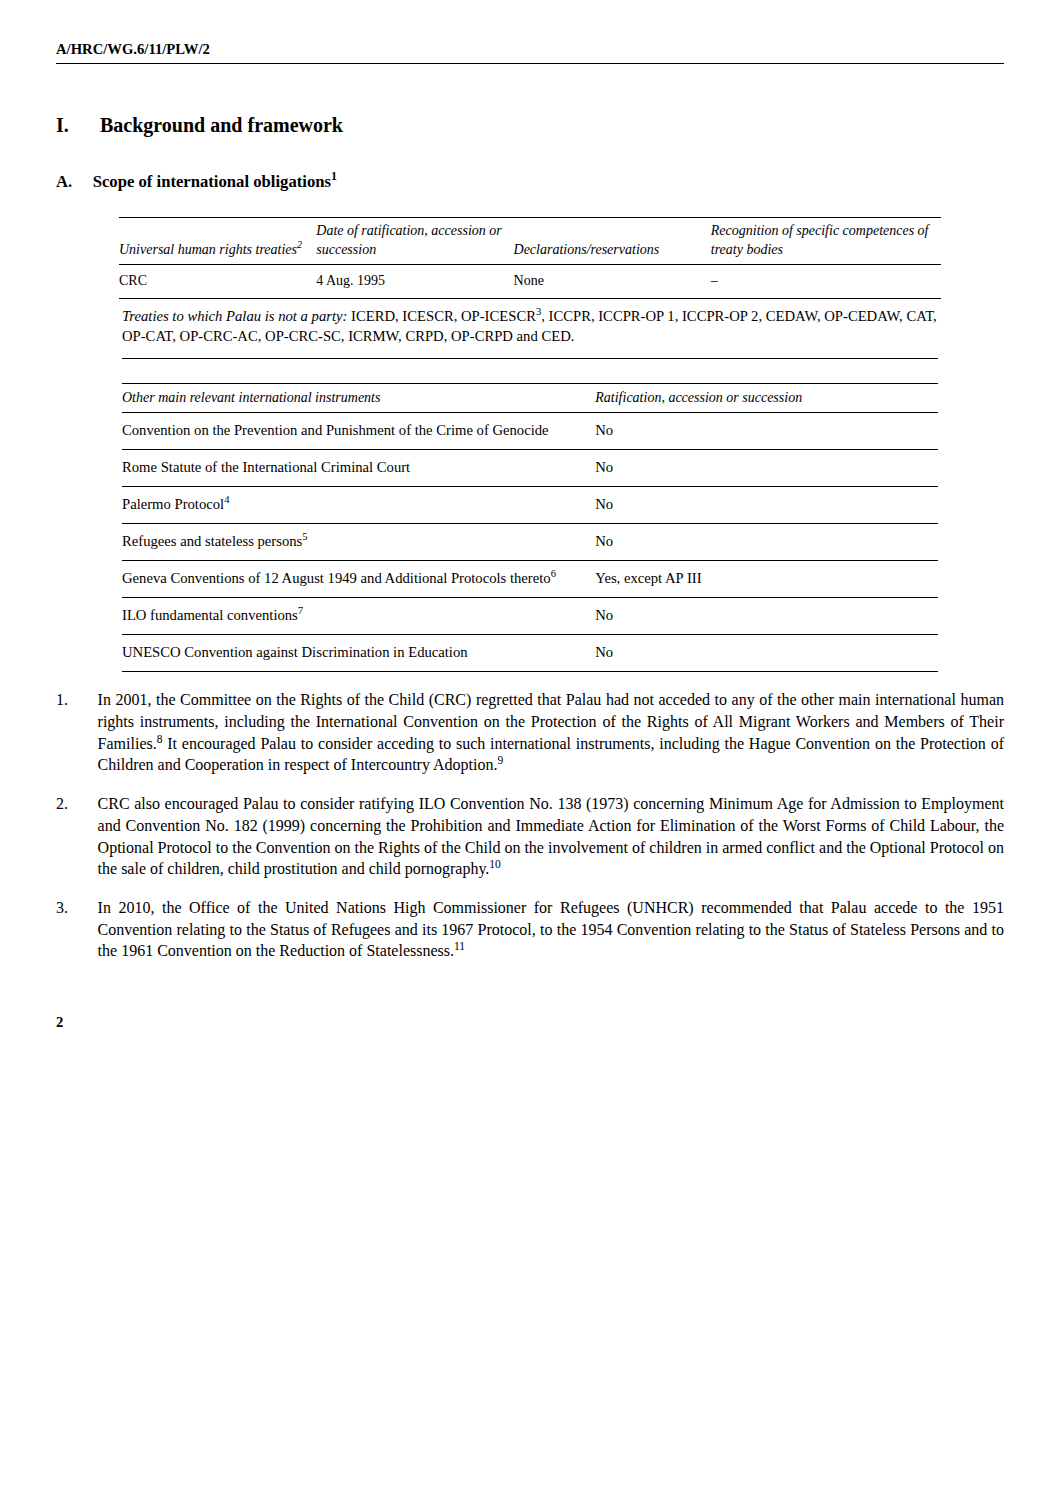A/HRC/WG.6/11/PLW/2
I. Background and framework
A. Scope of international obligations1
| Universal human rights treaties 2 | Date of ratification, accession or succession | Declarations/reservations | Recognition of specific competences of treaty bodies |
| --- | --- | --- | --- |
| CRC | 4 Aug. 1995 | None | – |
Treaties to which Palau is not a party: ICERD, ICESCR, OP-ICESCR3, ICCPR, ICCPR-OP 1, ICCPR-OP 2, CEDAW, OP-CEDAW, CAT, OP-CAT, OP-CRC-AC, OP-CRC-SC, ICRMW, CRPD, OP-CRPD and CED.
| Other main relevant international instruments | Ratification, accession or succession |
| --- | --- |
| Convention on the Prevention and Punishment of the Crime of Genocide | No |
| Rome Statute of the International Criminal Court | No |
| Palermo Protocol 4 | No |
| Refugees and stateless persons 5 | No |
| Geneva Conventions of 12 August 1949 and Additional Protocols thereto 6 | Yes, except AP III |
| ILO fundamental conventions 7 | No |
| UNESCO Convention against Discrimination in Education | No |
1. In 2001, the Committee on the Rights of the Child (CRC) regretted that Palau had not acceded to any of the other main international human rights instruments, including the International Convention on the Protection of the Rights of All Migrant Workers and Members of Their Families.8 It encouraged Palau to consider acceding to such international instruments, including the Hague Convention on the Protection of Children and Cooperation in respect of Intercountry Adoption.9
2. CRC also encouraged Palau to consider ratifying ILO Convention No. 138 (1973) concerning Minimum Age for Admission to Employment and Convention No. 182 (1999) concerning the Prohibition and Immediate Action for Elimination of the Worst Forms of Child Labour, the Optional Protocol to the Convention on the Rights of the Child on the involvement of children in armed conflict and the Optional Protocol on the sale of children, child prostitution and child pornography.10
3. In 2010, the Office of the United Nations High Commissioner for Refugees (UNHCR) recommended that Palau accede to the 1951 Convention relating to the Status of Refugees and its 1967 Protocol, to the 1954 Convention relating to the Status of Stateless Persons and to the 1961 Convention on the Reduction of Statelessness.11
2